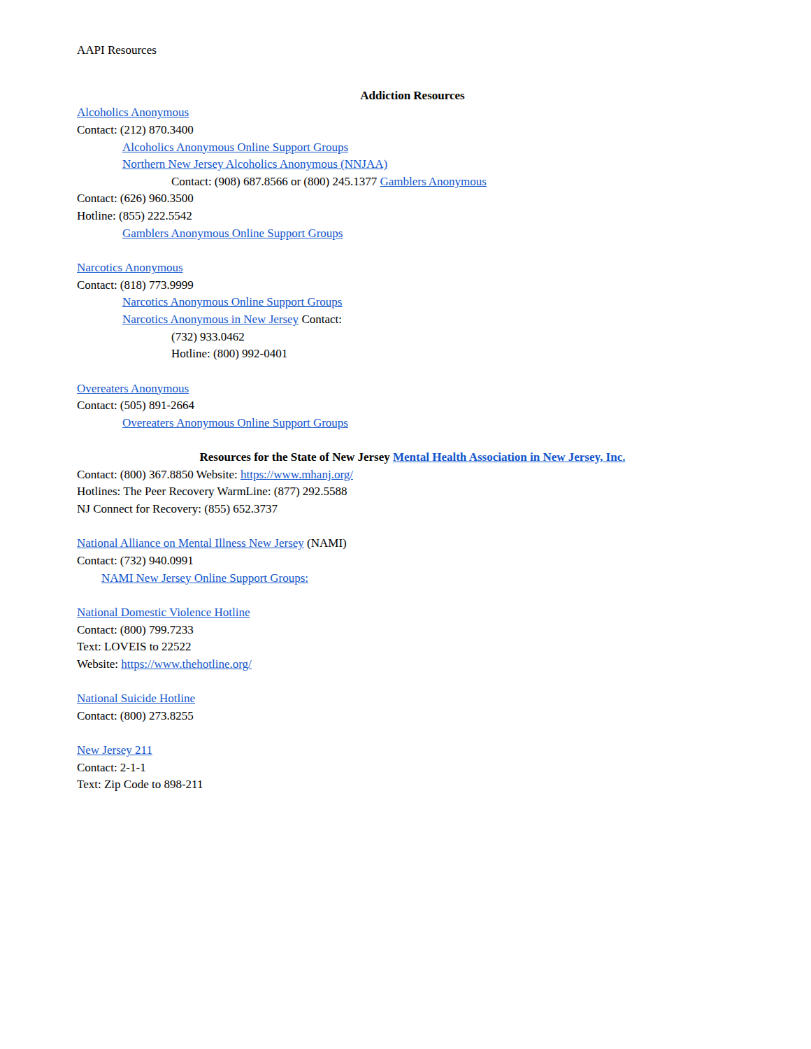AAPI Resources
Addiction Resources
Alcoholics Anonymous
Contact: (212) 870.3400
Alcoholics Anonymous Online Support Groups
Northern New Jersey Alcoholics Anonymous (NNJAA)
Contact: (908) 687.8566 or (800) 245.1377 Gamblers Anonymous
Contact: (626) 960.3500
Hotline: (855) 222.5542
Gamblers Anonymous Online Support Groups
Narcotics Anonymous
Contact: (818) 773.9999
Narcotics Anonymous Online Support Groups
Narcotics Anonymous in New Jersey Contact:
(732) 933.0462
Hotline: (800) 992-0401
Overeaters Anonymous
Contact: (505) 891-2664
Overeaters Anonymous Online Support Groups
Resources for the State of New Jersey Mental Health Association in New Jersey, Inc.
Contact: (800) 367.8850 Website: https://www.mhanj.org/
Hotlines: The Peer Recovery WarmLine: (877) 292.5588
NJ Connect for Recovery: (855) 652.3737
National Alliance on Mental Illness New Jersey (NAMI)
Contact: (732) 940.0991
NAMI New Jersey Online Support Groups:
National Domestic Violence Hotline
Contact: (800) 799.7233
Text: LOVEIS to 22522
Website: https://www.thehotline.org/
National Suicide Hotline
Contact: (800) 273.8255
New Jersey 211
Contact: 2-1-1
Text: Zip Code to 898-211